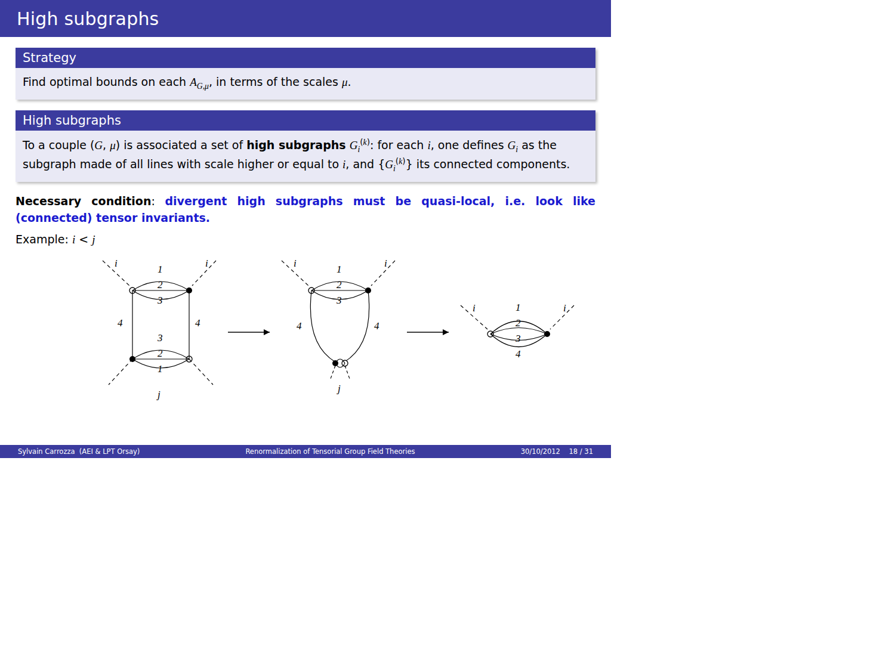High subgraphs
Strategy
Find optimal bounds on each AG,μ, in terms of the scales μ.
High subgraphs
To a couple (G, μ) is associated a set of high subgraphs Gi(k): for each i, one defines Gi as the subgraph made of all lines with scale higher or equal to i, and {Gi(k)} its connected components.
Necessary condition: divergent high subgraphs must be quasi-local, i.e. look like (connected) tensor invariants.
Example: i < j
i i 1 2 3 3 2 1 4 4 j i i 1 2 3 4 4 j i i 1 2 3 4
Sylvain Carrozza (AEI & LPT Orsay)
Renormalization of Tensorial Group Field Theories
30/10/2012 18 / 31